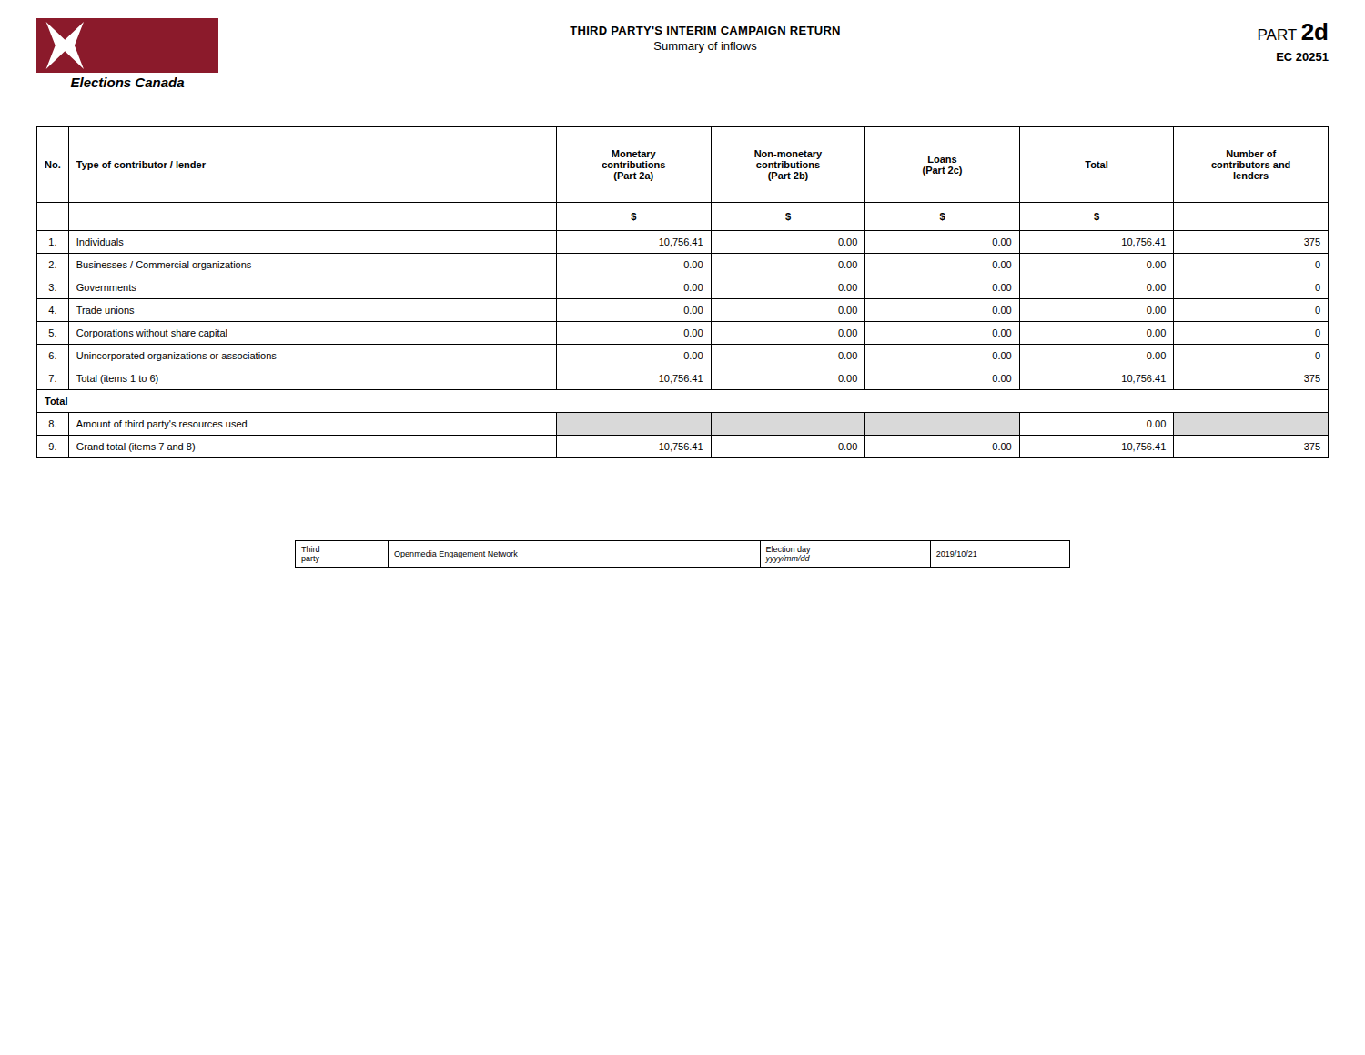Elections Canada
THIRD PARTY'S INTERIM CAMPAIGN RETURN
Summary of inflows
PART 2d
EC 20251
| No. | Type of contributor / lender | Monetary contributions (Part 2a) | Non-monetary contributions (Part 2b) | Loans (Part 2c) | Total | Number of contributors and lenders |
| --- | --- | --- | --- | --- | --- | --- |
| | | $ | $ | $ | $ | |
| 1. | Individuals | 10,756.41 | 0.00 | 0.00 | 10,756.41 | 375 |
| 2. | Businesses / Commercial organizations | 0.00 | 0.00 | 0.00 | 0.00 | 0 |
| 3. | Governments | 0.00 | 0.00 | 0.00 | 0.00 | 0 |
| 4. | Trade unions | 0.00 | 0.00 | 0.00 | 0.00 | 0 |
| 5. | Corporations without share capital | 0.00 | 0.00 | 0.00 | 0.00 | 0 |
| 6. | Unincorporated organizations or associations | 0.00 | 0.00 | 0.00 | 0.00 | 0 |
| 7. | Total (items 1 to 6) | 10,756.41 | 0.00 | 0.00 | 10,756.41 | 375 |
| Total |
| 8. | Amount of third party's resources used | | | | 0.00 | |
| 9. | Grand total (items 7 and 8) | 10,756.41 | 0.00 | 0.00 | 10,756.41 | 375 |
| Third party | Openmedia Engagement Network | Election day yyyy/mm/dd | 2019/10/21 |